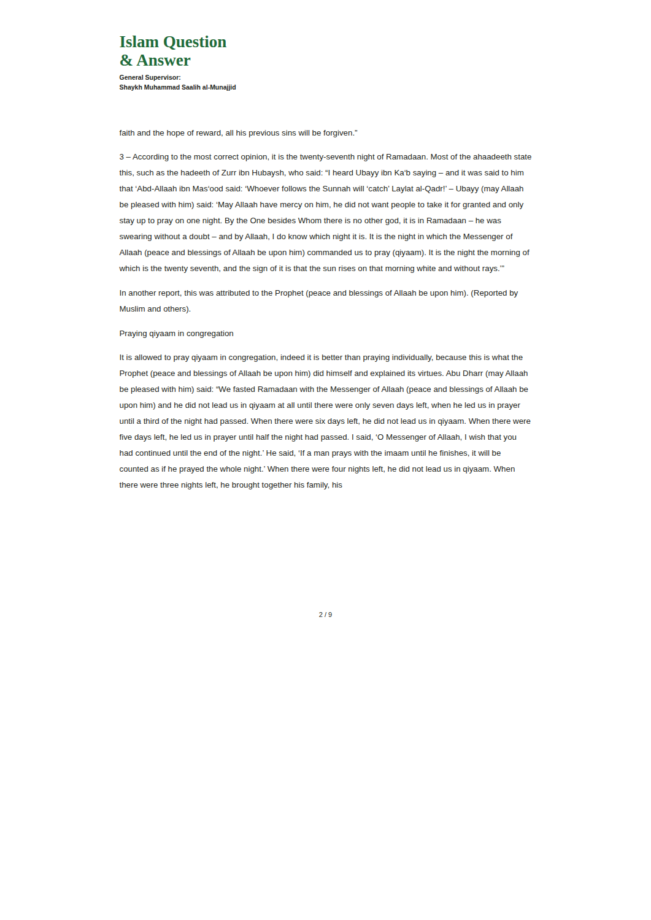Islam Question& Answer
General Supervisor: Shaykh Muhammad Saalih al-Munajjid
faith and the hope of reward, all his previous sins will be forgiven.”
3 – According to the most correct opinion, it is the twenty-seventh night of Ramadaan. Most of the ahaadeeth state this, such as the hadeeth of Zurr ibn Hubaysh, who said: “I heard Ubayy ibn Ka‘b saying – and it was said to him that ‘Abd-Allaah ibn Mas‘ood said: ‘Whoever follows the Sunnah will ‘catch’ Laylat al-Qadr!’ – Ubayy (may Allaah be pleased with him) said: ‘May Allaah have mercy on him, he did not want people to take it for granted and only stay up to pray on one night. By the One besides Whom there is no other god, it is in Ramadaan – he was swearing without a doubt – and by Allaah, I do know which night it is. It is the night in which the Messenger of Allaah (peace and blessings of Allaah be upon him) commanded us to pray (qiyaam). It is the night the morning of which is the twenty seventh, and the sign of it is that the sun rises on that morning white and without rays.’”
In another report, this was attributed to the Prophet (peace and blessings of Allaah be upon him). (Reported by Muslim and others).
Praying qiyaam in congregation
It is allowed to pray qiyaam in congregation, indeed it is better than praying individually, because this is what the Prophet (peace and blessings of Allaah be upon him) did himself and explained its virtues. Abu Dharr (may Allaah be pleased with him) said: “We fasted Ramadaan with the Messenger of Allaah (peace and blessings of Allaah be upon him) and he did not lead us in qiyaam at all until there were only seven days left, when he led us in prayer until a third of the night had passed. When there were six days left, he did not lead us in qiyaam. When there were five days left, he led us in prayer until half the night had passed. I said, ‘O Messenger of Allaah, I wish that you had continued until the end of the night.’ He said, ‘If a man prays with the imaam until he finishes, it will be counted as if he prayed the whole night.’ When there were four nights left, he did not lead us in qiyaam. When there were three nights left, he brought together his family, his
2 / 9